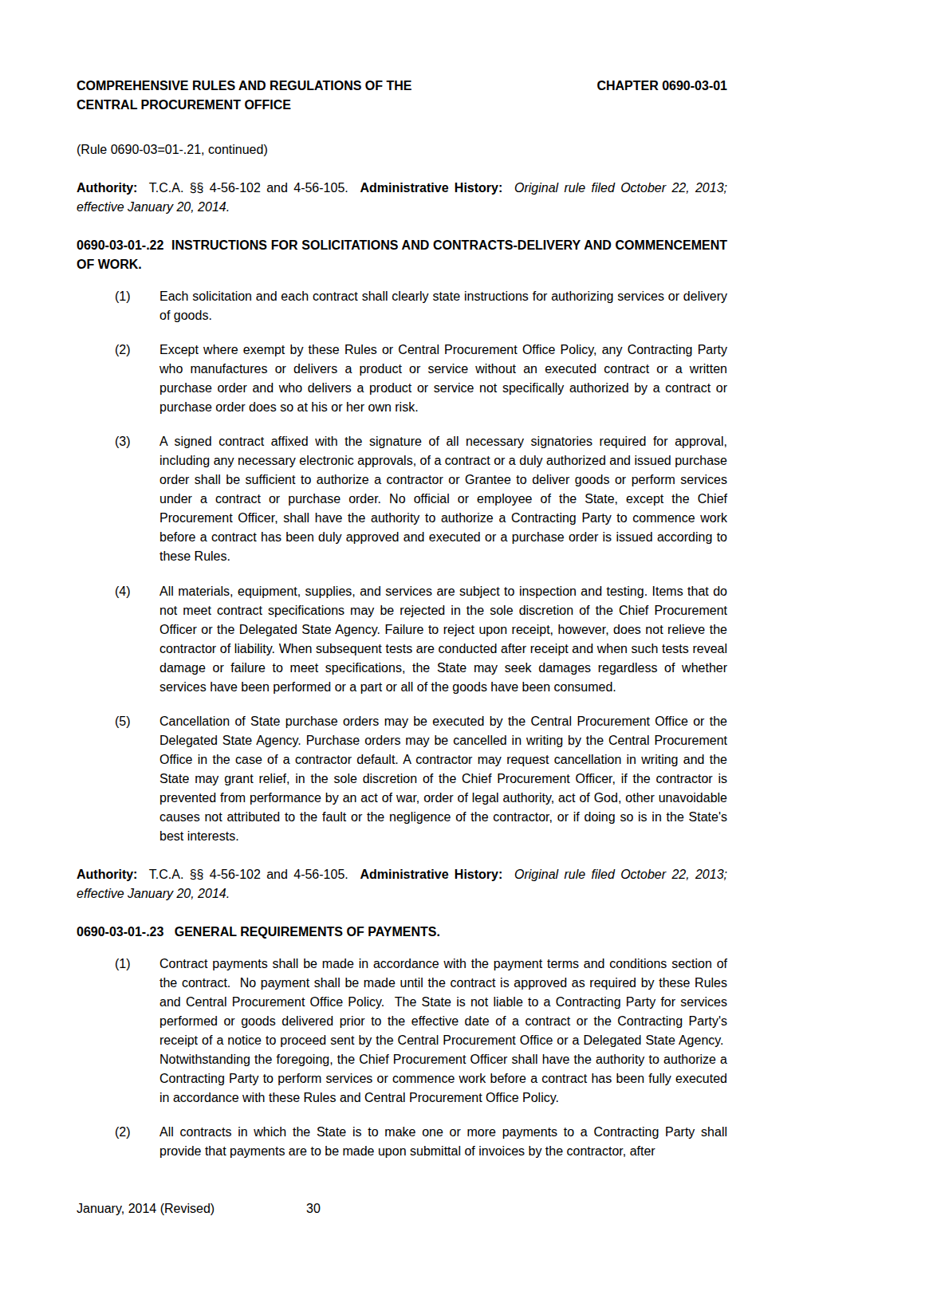COMPREHENSIVE RULES AND REGULATIONS OF THE
CENTRAL PROCUREMENT OFFICE
CHAPTER 0690-03-01
(Rule 0690-03=01-.21, continued)
Authority: T.C.A. §§ 4-56-102 and 4-56-105. Administrative History: Original rule filed October 22, 2013; effective January 20, 2014.
0690-03-01-.22 INSTRUCTIONS FOR SOLICITATIONS AND CONTRACTS-DELIVERY AND COMMENCEMENT OF WORK.
(1) Each solicitation and each contract shall clearly state instructions for authorizing services or delivery of goods.
(2) Except where exempt by these Rules or Central Procurement Office Policy, any Contracting Party who manufactures or delivers a product or service without an executed contract or a written purchase order and who delivers a product or service not specifically authorized by a contract or purchase order does so at his or her own risk.
(3) A signed contract affixed with the signature of all necessary signatories required for approval, including any necessary electronic approvals, of a contract or a duly authorized and issued purchase order shall be sufficient to authorize a contractor or Grantee to deliver goods or perform services under a contract or purchase order. No official or employee of the State, except the Chief Procurement Officer, shall have the authority to authorize a Contracting Party to commence work before a contract has been duly approved and executed or a purchase order is issued according to these Rules.
(4) All materials, equipment, supplies, and services are subject to inspection and testing. Items that do not meet contract specifications may be rejected in the sole discretion of the Chief Procurement Officer or the Delegated State Agency. Failure to reject upon receipt, however, does not relieve the contractor of liability. When subsequent tests are conducted after receipt and when such tests reveal damage or failure to meet specifications, the State may seek damages regardless of whether services have been performed or a part or all of the goods have been consumed.
(5) Cancellation of State purchase orders may be executed by the Central Procurement Office or the Delegated State Agency. Purchase orders may be cancelled in writing by the Central Procurement Office in the case of a contractor default. A contractor may request cancellation in writing and the State may grant relief, in the sole discretion of the Chief Procurement Officer, if the contractor is prevented from performance by an act of war, order of legal authority, act of God, other unavoidable causes not attributed to the fault or the negligence of the contractor, or if doing so is in the State's best interests.
Authority: T.C.A. §§ 4-56-102 and 4-56-105. Administrative History: Original rule filed October 22, 2013; effective January 20, 2014.
0690-03-01-.23 GENERAL REQUIREMENTS OF PAYMENTS.
(1) Contract payments shall be made in accordance with the payment terms and conditions section of the contract. No payment shall be made until the contract is approved as required by these Rules and Central Procurement Office Policy. The State is not liable to a Contracting Party for services performed or goods delivered prior to the effective date of a contract or the Contracting Party's receipt of a notice to proceed sent by the Central Procurement Office or a Delegated State Agency. Notwithstanding the foregoing, the Chief Procurement Officer shall have the authority to authorize a Contracting Party to perform services or commence work before a contract has been fully executed in accordance with these Rules and Central Procurement Office Policy.
(2) All contracts in which the State is to make one or more payments to a Contracting Party shall provide that payments are to be made upon submittal of invoices by the contractor, after
January, 2014 (Revised)
30